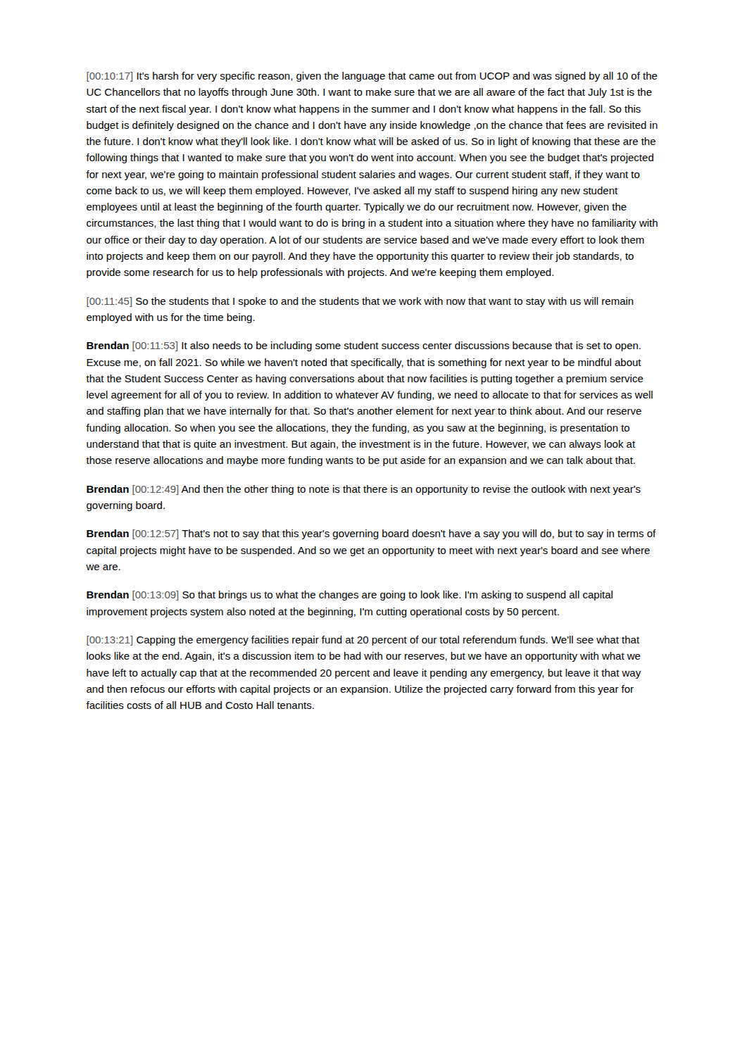[00:10:17] It's harsh for very specific reason, given the language that came out from UCOP and was signed by all 10 of the UC Chancellors that no layoffs through June 30th. I want to make sure that we are all aware of the fact that July 1st is the start of the next fiscal year. I don't know what happens in the summer and I don't know what happens in the fall. So this budget is definitely designed on the chance and I don't have any inside knowledge ,on the chance that fees are revisited in the future. I don't know what they'll look like. I don't know what will be asked of us. So in light of knowing that these are the following things that I wanted to make sure that you won't do went into account. When you see the budget that's projected for next year, we're going to maintain professional student salaries and wages. Our current student staff, if they want to come back to us, we will keep them employed. However, I've asked all my staff to suspend hiring any new student employees until at least the beginning of the fourth quarter. Typically we do our recruitment now. However, given the circumstances, the last thing that I would want to do is bring in a student into a situation where they have no familiarity with our office or their day to day operation. A lot of our students are service based and we've made every effort to look them into projects and keep them on our payroll. And they have the opportunity this quarter to review their job standards, to provide some research for us to help professionals with projects. And we're keeping them employed.
[00:11:45] So the students that I spoke to and the students that we work with now that want to stay with us will remain employed with us for the time being.
Brendan [00:11:53] It also needs to be including some student success center discussions because that is set to open. Excuse me, on fall 2021. So while we haven't noted that specifically, that is something for next year to be mindful about that the Student Success Center as having conversations about that now facilities is putting together a premium service level agreement for all of you to review. In addition to whatever AV funding, we need to allocate to that for services as well and staffing plan that we have internally for that. So that's another element for next year to think about. And our reserve funding allocation. So when you see the allocations, they the funding, as you saw at the beginning, is presentation to understand that that is quite an investment. But again, the investment is in the future. However, we can always look at those reserve allocations and maybe more funding wants to be put aside for an expansion and we can talk about that.
Brendan [00:12:49] And then the other thing to note is that there is an opportunity to revise the outlook with next year's governing board.
Brendan [00:12:57] That's not to say that this year's governing board doesn't have a say you will do, but to say in terms of capital projects might have to be suspended. And so we get an opportunity to meet with next year's board and see where we are.
Brendan [00:13:09] So that brings us to what the changes are going to look like. I'm asking to suspend all capital improvement projects system also noted at the beginning, I'm cutting operational costs by 50 percent.
[00:13:21] Capping the emergency facilities repair fund at 20 percent of our total referendum funds. We'll see what that looks like at the end. Again, it's a discussion item to be had with our reserves, but we have an opportunity with what we have left to actually cap that at the recommended 20 percent and leave it pending any emergency, but leave it that way and then refocus our efforts with capital projects or an expansion. Utilize the projected carry forward from this year for facilities costs of all HUB and Costo Hall tenants.